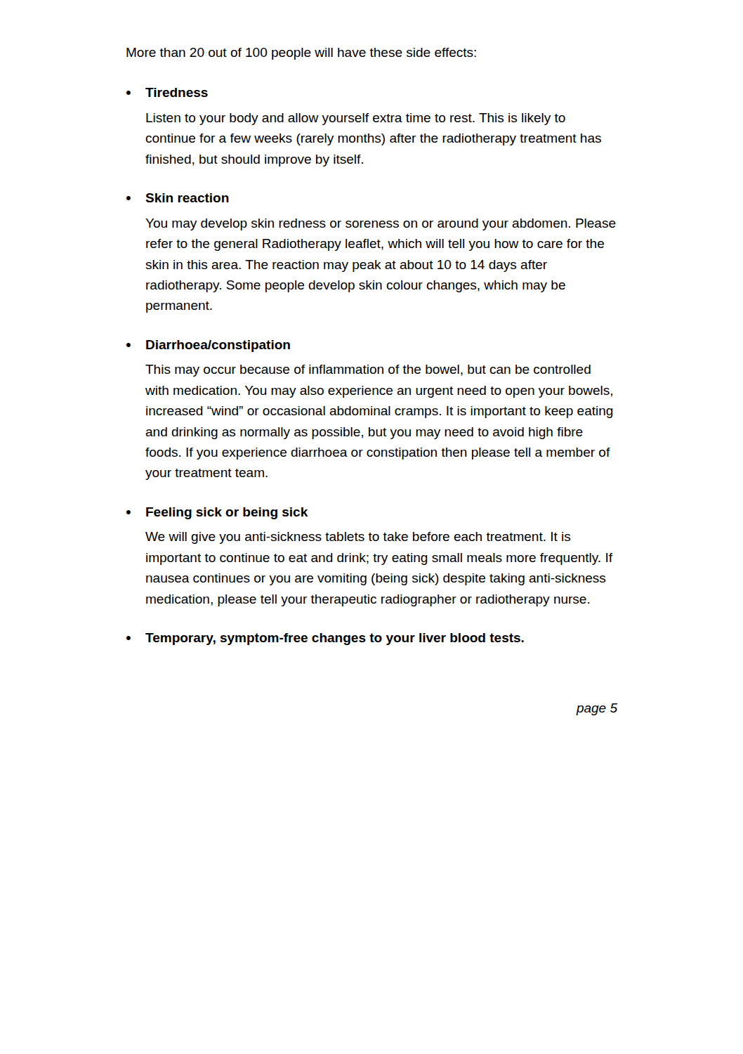More than 20 out of 100 people will have these side effects:
Tiredness Listen to your body and allow yourself extra time to rest. This is likely to continue for a few weeks (rarely months) after the radiotherapy treatment has finished, but should improve by itself.
Skin reaction You may develop skin redness or soreness on or around your abdomen. Please refer to the general Radiotherapy leaflet, which will tell you how to care for the skin in this area. The reaction may peak at about 10 to 14 days after radiotherapy. Some people develop skin colour changes, which may be permanent.
Diarrhoea/constipation This may occur because of inflammation of the bowel, but can be controlled with medication. You may also experience an urgent need to open your bowels, increased “wind” or occasional abdominal cramps. It is important to keep eating and drinking as normally as possible, but you may need to avoid high fibre foods. If you experience diarrhoea or constipation then please tell a member of your treatment team.
Feeling sick or being sick We will give you anti-sickness tablets to take before each treatment. It is important to continue to eat and drink; try eating small meals more frequently. If nausea continues or you are vomiting (being sick) despite taking anti-sickness medication, please tell your therapeutic radiographer or radiotherapy nurse.
Temporary, symptom-free changes to your liver blood tests.
page 5